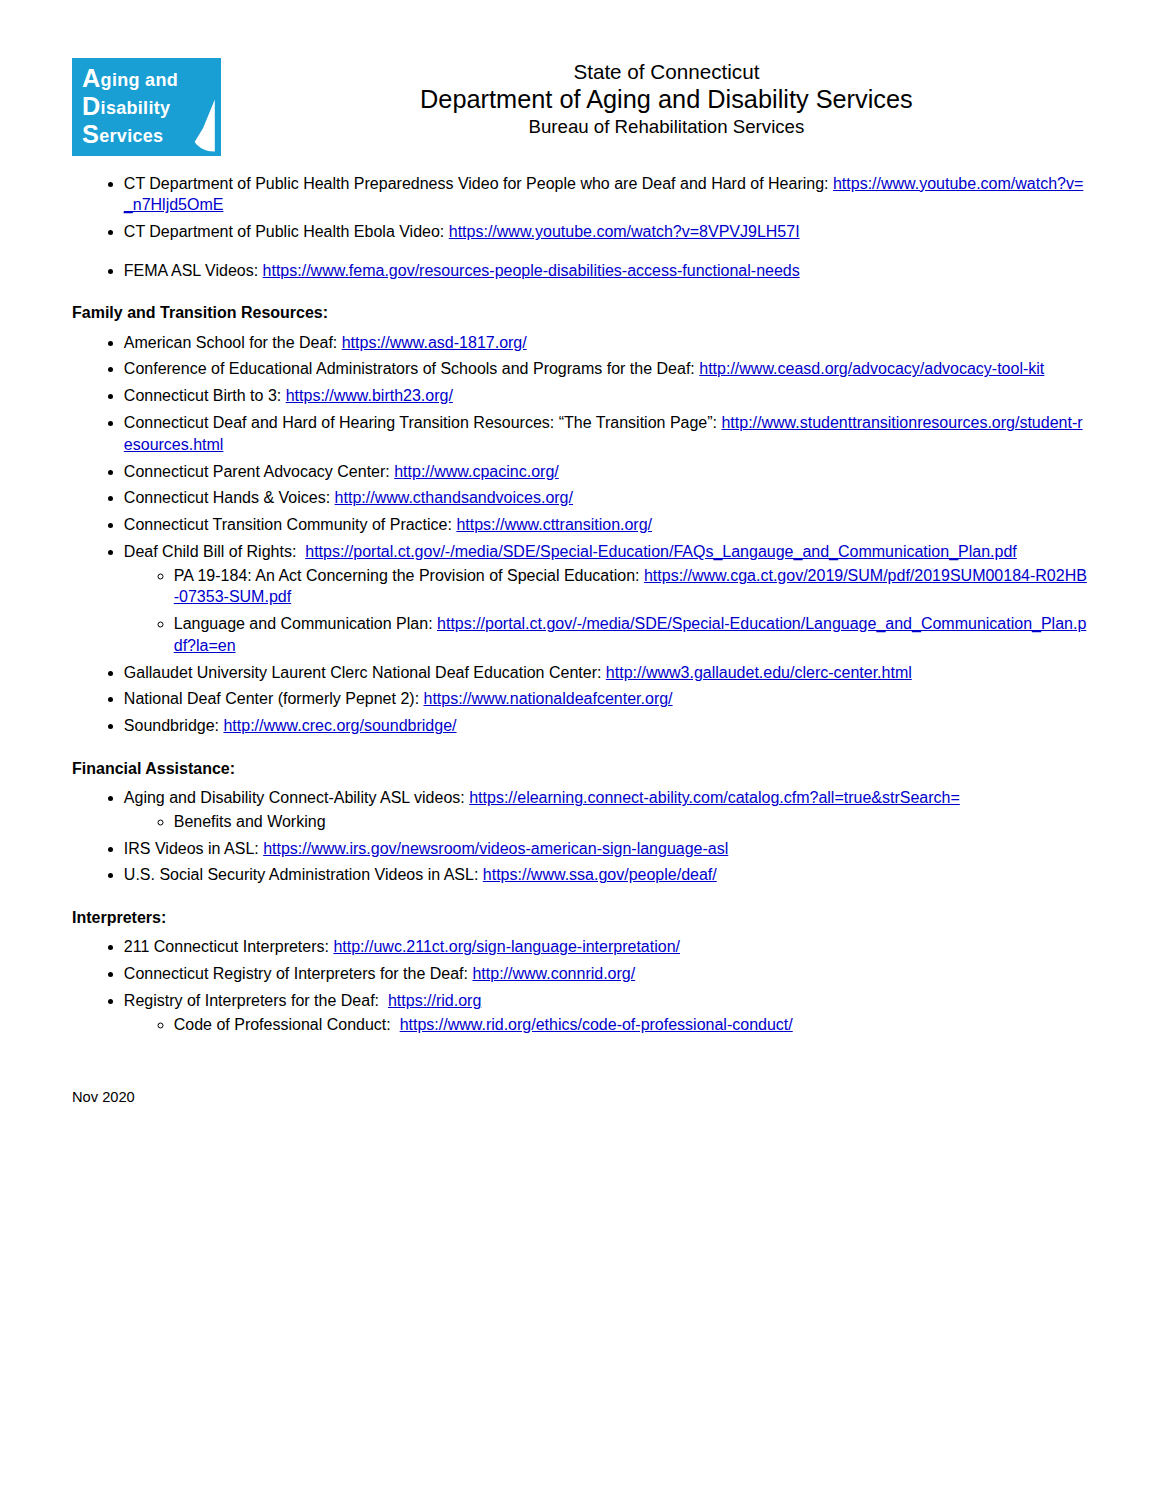Aging and
Disability
Services
State of Connecticut
Department of Aging and Disability Services
Bureau of Rehabilitation Services
CT Department of Public Health Preparedness Video for People who are Deaf and Hard of Hearing: https://www.youtube.com/watch?v=_n7Hljd5OmE
CT Department of Public Health Ebola Video: https://www.youtube.com/watch?v=8VPVJ9LH57I
FEMA ASL Videos: https://www.fema.gov/resources-people-disabilities-access-functional-needs
Family and Transition Resources:
American School for the Deaf: https://www.asd-1817.org/
Conference of Educational Administrators of Schools and Programs for the Deaf: http://www.ceasd.org/advocacy/advocacy-tool-kit
Connecticut Birth to 3: https://www.birth23.org/
Connecticut Deaf and Hard of Hearing Transition Resources: “The Transition Page”: http://www.studenttransitionresources.org/student-resources.html
Connecticut Parent Advocacy Center: http://www.cpacinc.org/
Connecticut Hands & Voices: http://www.cthandsandvoices.org/
Connecticut Transition Community of Practice: https://www.cttransition.org/
Deaf Child Bill of Rights: https://portal.ct.gov/-/media/SDE/Special-Education/FAQs_Langauge_and_Communication_Plan.pdf
PA 19-184: An Act Concerning the Provision of Special Education: https://www.cga.ct.gov/2019/SUM/pdf/2019SUM00184-R02HB-07353-SUM.pdf
Language and Communication Plan: https://portal.ct.gov/-/media/SDE/Special-Education/Language_and_Communication_Plan.pdf?la=en
Gallaudet University Laurent Clerc National Deaf Education Center: http://www3.gallaudet.edu/clerc-center.html
National Deaf Center (formerly Pepnet 2): https://www.nationaldeafcenter.org/
Soundbridge: http://www.crec.org/soundbridge/
Financial Assistance:
Aging and Disability Connect-Ability ASL videos: https://elearning.connect-ability.com/catalog.cfm?all=true&strSearch=
Benefits and Working
IRS Videos in ASL: https://www.irs.gov/newsroom/videos-american-sign-language-asl
U.S. Social Security Administration Videos in ASL: https://www.ssa.gov/people/deaf/
Interpreters:
211 Connecticut Interpreters: http://uwc.211ct.org/sign-language-interpretation/
Connecticut Registry of Interpreters for the Deaf: http://www.connrid.org/
Registry of Interpreters for the Deaf: https://rid.org
Code of Professional Conduct: https://www.rid.org/ethics/code-of-professional-conduct/
Nov 2020